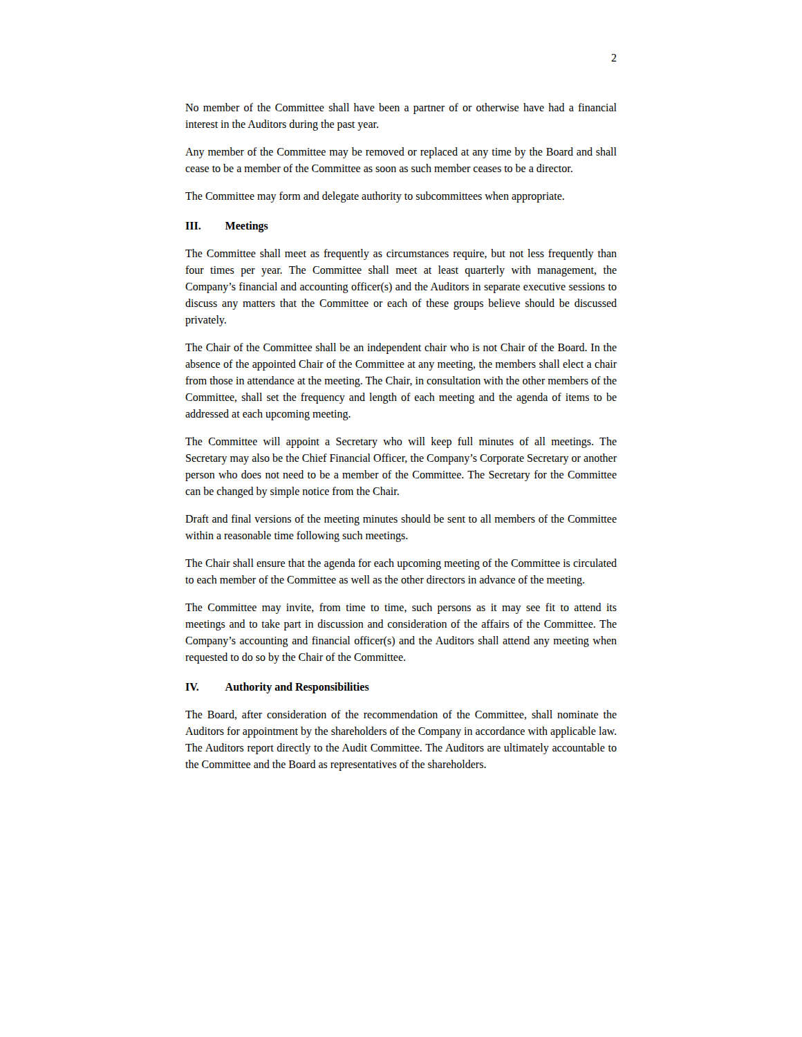2
No member of the Committee shall have been a partner of or otherwise have had a financial interest in the Auditors during the past year.
Any member of the Committee may be removed or replaced at any time by the Board and shall cease to be a member of the Committee as soon as such member ceases to be a director.
The Committee may form and delegate authority to subcommittees when appropriate.
III. Meetings
The Committee shall meet as frequently as circumstances require, but not less frequently than four times per year. The Committee shall meet at least quarterly with management, the Company’s financial and accounting officer(s) and the Auditors in separate executive sessions to discuss any matters that the Committee or each of these groups believe should be discussed privately.
The Chair of the Committee shall be an independent chair who is not Chair of the Board. In the absence of the appointed Chair of the Committee at any meeting, the members shall elect a chair from those in attendance at the meeting. The Chair, in consultation with the other members of the Committee, shall set the frequency and length of each meeting and the agenda of items to be addressed at each upcoming meeting.
The Committee will appoint a Secretary who will keep full minutes of all meetings. The Secretary may also be the Chief Financial Officer, the Company’s Corporate Secretary or another person who does not need to be a member of the Committee. The Secretary for the Committee can be changed by simple notice from the Chair.
Draft and final versions of the meeting minutes should be sent to all members of the Committee within a reasonable time following such meetings.
The Chair shall ensure that the agenda for each upcoming meeting of the Committee is circulated to each member of the Committee as well as the other directors in advance of the meeting.
The Committee may invite, from time to time, such persons as it may see fit to attend its meetings and to take part in discussion and consideration of the affairs of the Committee. The Company’s accounting and financial officer(s) and the Auditors shall attend any meeting when requested to do so by the Chair of the Committee.
IV. Authority and Responsibilities
The Board, after consideration of the recommendation of the Committee, shall nominate the Auditors for appointment by the shareholders of the Company in accordance with applicable law. The Auditors report directly to the Audit Committee. The Auditors are ultimately accountable to the Committee and the Board as representatives of the shareholders.